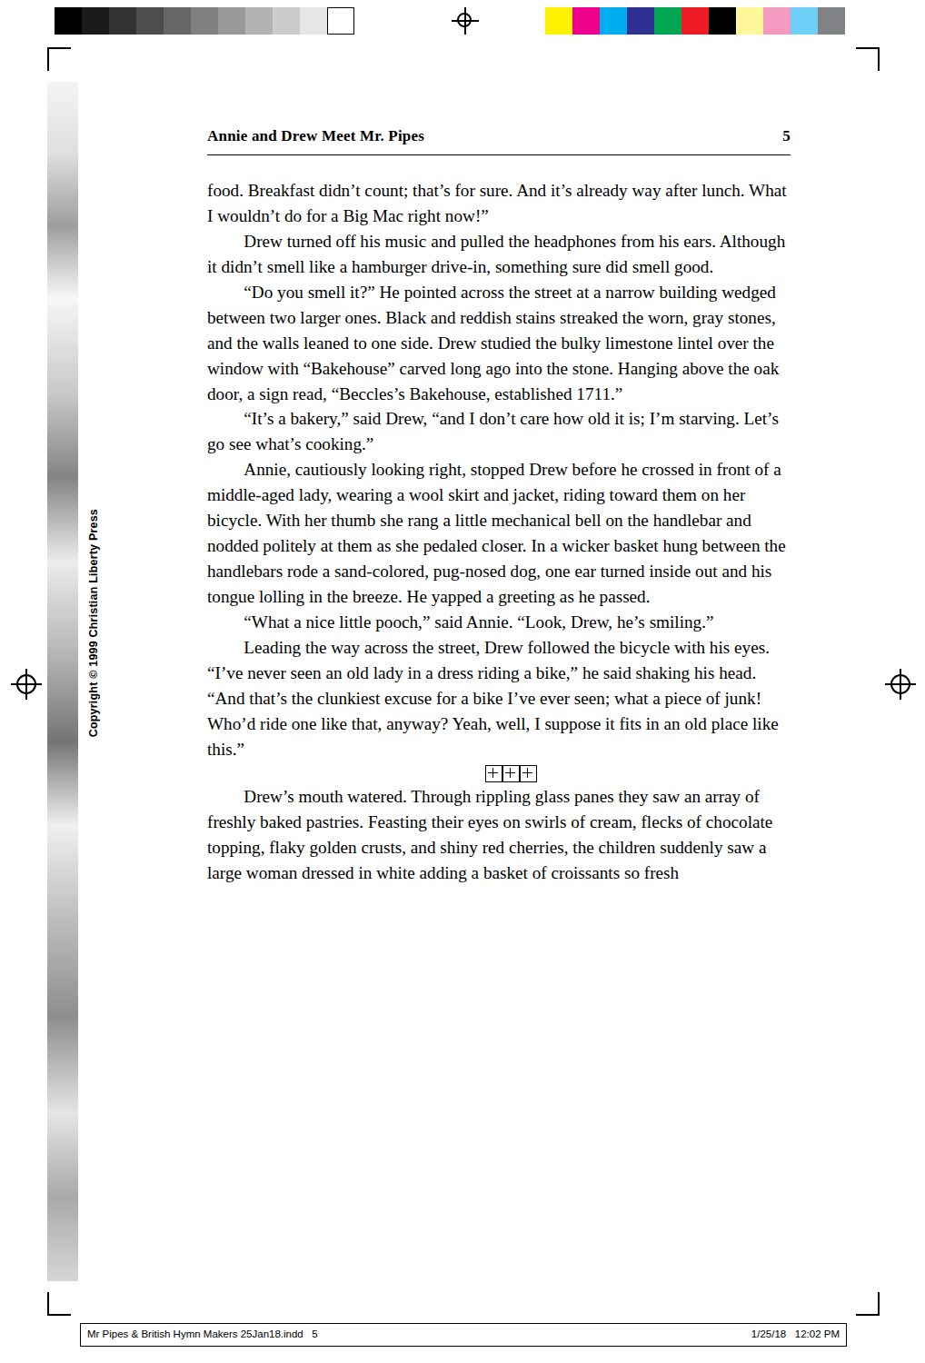Copyright © 1999 Christian Liberty Press
Annie and Drew Meet Mr. Pipes 5
food. Breakfast didn’t count; that’s for sure. And it’s already way after lunch. What I wouldn’t do for a Big Mac right now!”
Drew turned off his music and pulled the headphones from his ears. Although it didn’t smell like a hamburger drive-in, something sure did smell good.
“Do you smell it?” He pointed across the street at a narrow building wedged between two larger ones. Black and reddish stains streaked the worn, gray stones, and the walls leaned to one side. Drew studied the bulky limestone lintel over the window with “Bakehouse” carved long ago into the stone. Hanging above the oak door, a sign read, “Beccles’s Bakehouse, established 1711.”
“It’s a bakery,” said Drew, “and I don’t care how old it is; I’m starving. Let’s go see what’s cooking.”
Annie, cautiously looking right, stopped Drew before he crossed in front of a middle-aged lady, wearing a wool skirt and jacket, riding toward them on her bicycle. With her thumb she rang a little mechanical bell on the handlebar and nodded politely at them as she pedaled closer. In a wicker basket hung between the handlebars rode a sand-colored, pug-nosed dog, one ear turned inside out and his tongue lolling in the breeze. He yapped a greeting as he passed.
“What a nice little pooch,” said Annie. “Look, Drew, he’s smiling.”
Leading the way across the street, Drew followed the bicycle with his eyes. “I’ve never seen an old lady in a dress riding a bike,” he said shaking his head. “And that’s the clunkiest excuse for a bike I’ve ever seen; what a piece of junk! Who’d ride one like that, anyway? Yeah, well, I suppose it fits in an old place like this.”
Drew’s mouth watered. Through rippling glass panes they saw an array of freshly baked pastries. Feasting their eyes on swirls of cream, flecks of chocolate topping, flaky golden crusts, and shiny red cherries, the children suddenly saw a large woman dressed in white adding a basket of croissants so fresh
Mr Pipes & British Hymn Makers 25Jan18.indd 5 1/25/18 12:02 PM